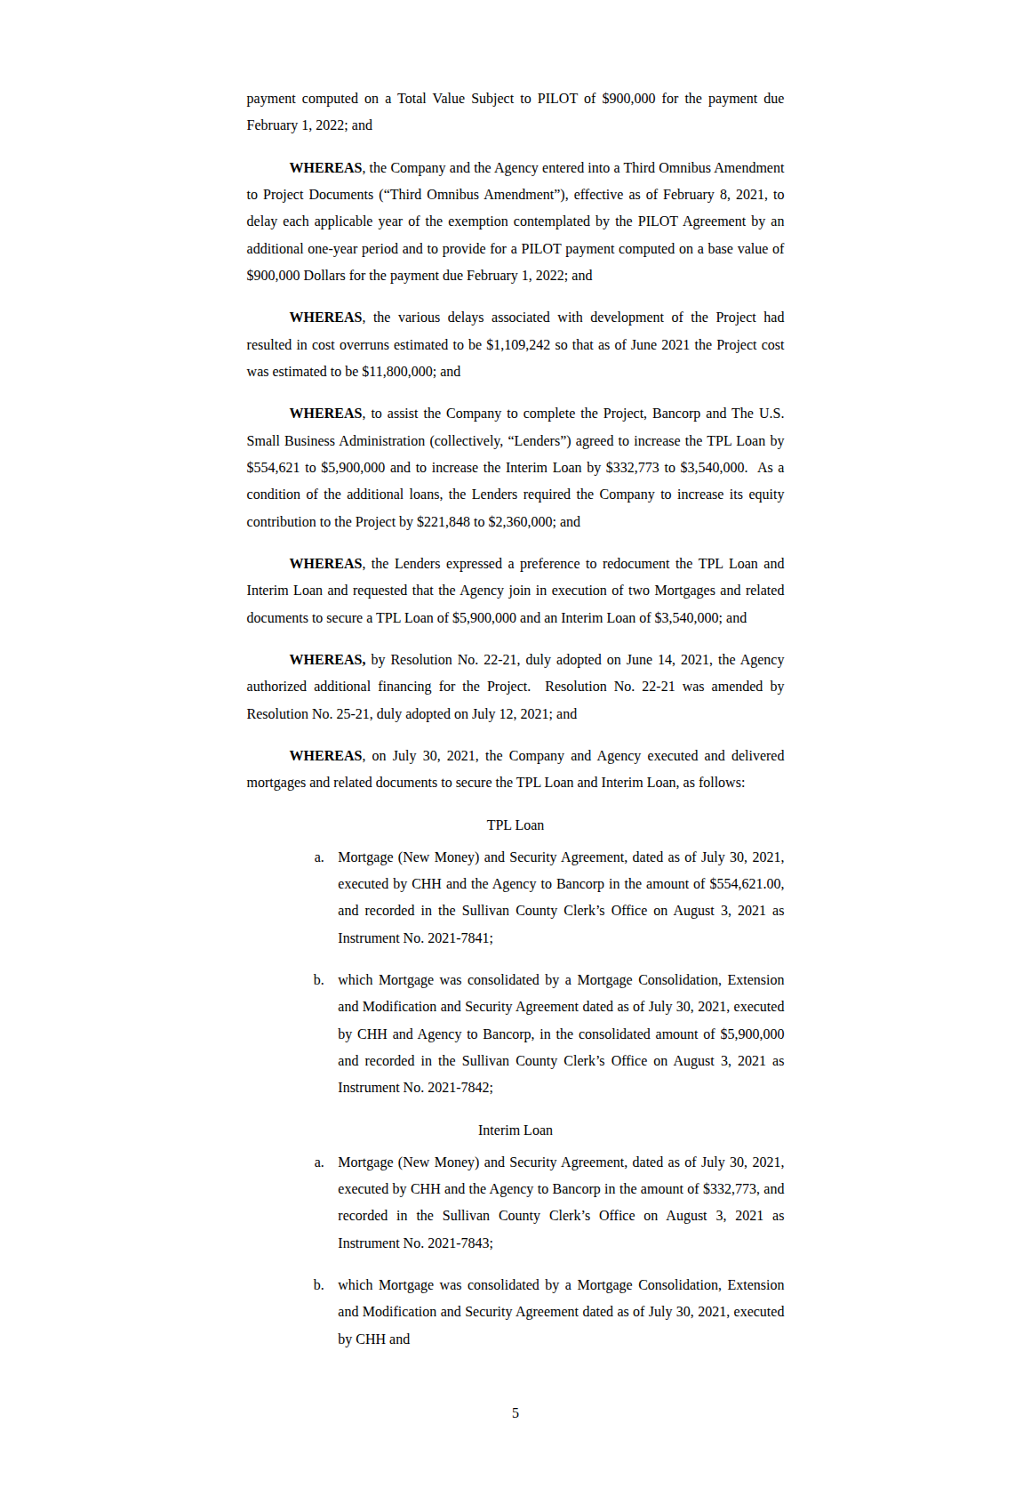payment computed on a Total Value Subject to PILOT of $900,000 for the payment due February 1, 2022; and
WHEREAS, the Company and the Agency entered into a Third Omnibus Amendment to Project Documents (“Third Omnibus Amendment”), effective as of February 8, 2021, to delay each applicable year of the exemption contemplated by the PILOT Agreement by an additional one-year period and to provide for a PILOT payment computed on a base value of $900,000 Dollars for the payment due February 1, 2022; and
WHEREAS, the various delays associated with development of the Project had resulted in cost overruns estimated to be $1,109,242 so that as of June 2021 the Project cost was estimated to be $11,800,000; and
WHEREAS, to assist the Company to complete the Project, Bancorp and The U.S. Small Business Administration (collectively, “Lenders”) agreed to increase the TPL Loan by $554,621 to $5,900,000 and to increase the Interim Loan by $332,773 to $3,540,000. As a condition of the additional loans, the Lenders required the Company to increase its equity contribution to the Project by $221,848 to $2,360,000; and
WHEREAS, the Lenders expressed a preference to redocument the TPL Loan and Interim Loan and requested that the Agency join in execution of two Mortgages and related documents to secure a TPL Loan of $5,900,000 and an Interim Loan of $3,540,000; and
WHEREAS, by Resolution No. 22-21, duly adopted on June 14, 2021, the Agency authorized additional financing for the Project. Resolution No. 22-21 was amended by Resolution No. 25-21, duly adopted on July 12, 2021; and
WHEREAS, on July 30, 2021, the Company and Agency executed and delivered mortgages and related documents to secure the TPL Loan and Interim Loan, as follows:
TPL Loan
Mortgage (New Money) and Security Agreement, dated as of July 30, 2021, executed by CHH and the Agency to Bancorp in the amount of $554,621.00, and recorded in the Sullivan County Clerk’s Office on August 3, 2021 as Instrument No. 2021-7841;
which Mortgage was consolidated by a Mortgage Consolidation, Extension and Modification and Security Agreement dated as of July 30, 2021, executed by CHH and Agency to Bancorp, in the consolidated amount of $5,900,000 and recorded in the Sullivan County Clerk’s Office on August 3, 2021 as Instrument No. 2021-7842;
Interim Loan
Mortgage (New Money) and Security Agreement, dated as of July 30, 2021, executed by CHH and the Agency to Bancorp in the amount of $332,773, and recorded in the Sullivan County Clerk’s Office on August 3, 2021 as Instrument No. 2021-7843;
which Mortgage was consolidated by a Mortgage Consolidation, Extension and Modification and Security Agreement dated as of July 30, 2021, executed by CHH and
5